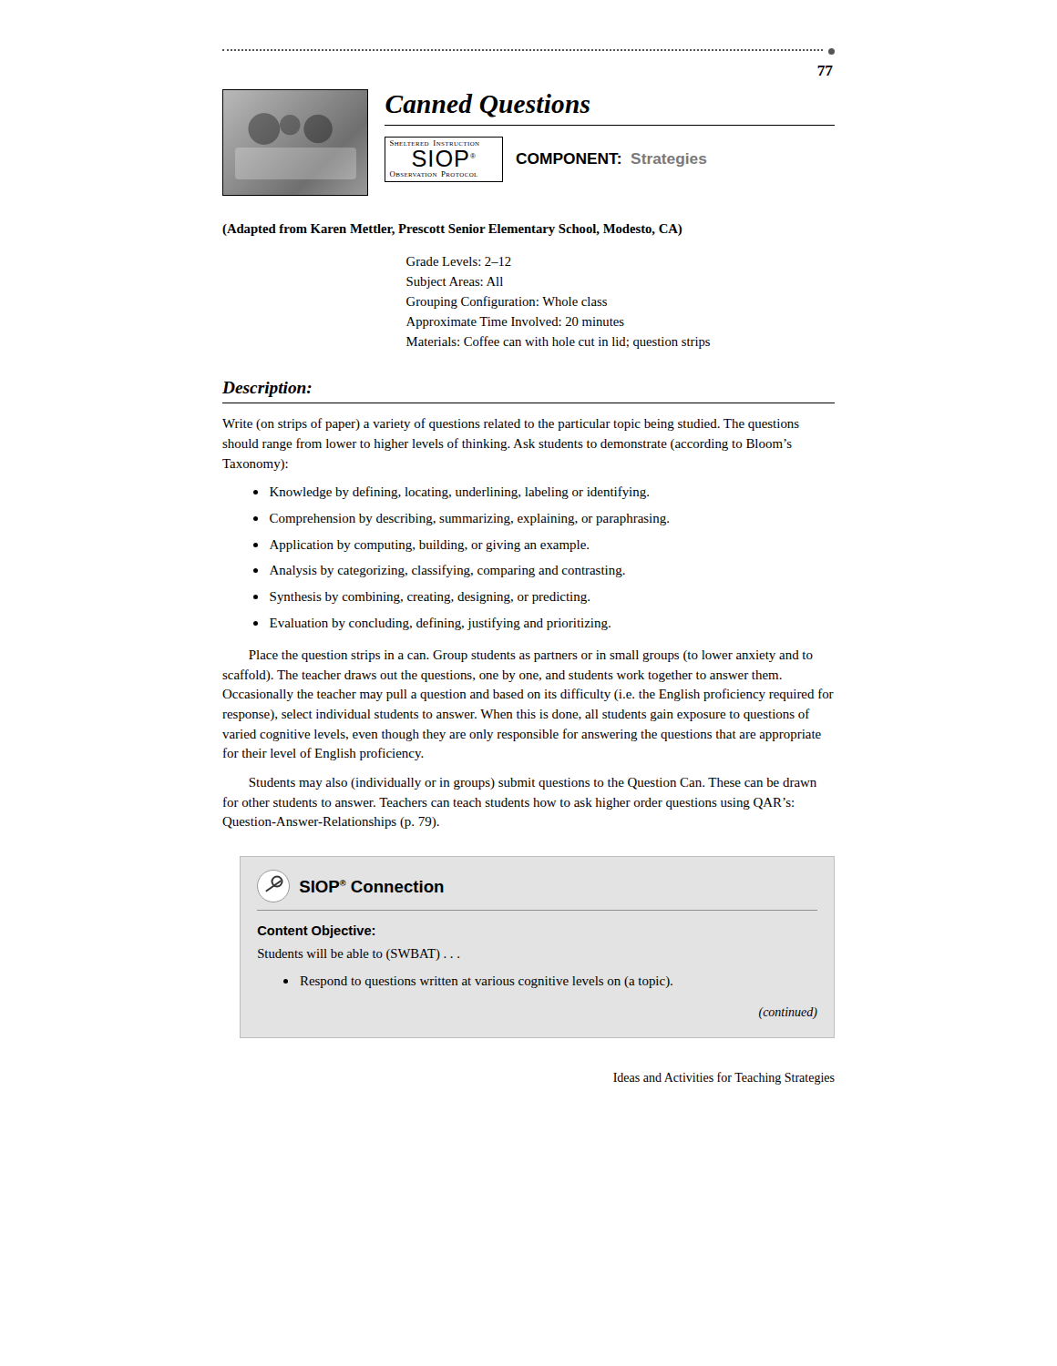77
Canned Questions
SHELTERED INSTRUCTION
SIOP®
OBSERVATION PROTOCOL
COMPONENT: Strategies
(Adapted from Karen Mettler, Prescott Senior Elementary School, Modesto, CA)
Grade Levels: 2–12
Subject Areas: All
Grouping Configuration: Whole class
Approximate Time Involved: 20 minutes
Materials: Coffee can with hole cut in lid; question strips
Description:
Write (on strips of paper) a variety of questions related to the particular topic being studied. The questions should range from lower to higher levels of thinking. Ask students to demonstrate (according to Bloom’s Taxonomy):
Knowledge by defining, locating, underlining, labeling or identifying.
Comprehension by describing, summarizing, explaining, or paraphrasing.
Application by computing, building, or giving an example.
Analysis by categorizing, classifying, comparing and contrasting.
Synthesis by combining, creating, designing, or predicting.
Evaluation by concluding, defining, justifying and prioritizing.
Place the question strips in a can. Group students as partners or in small groups (to lower anxiety and to scaffold). The teacher draws out the questions, one by one, and students work together to answer them. Occasionally the teacher may pull a question and based on its difficulty (i.e. the English proficiency required for response), select individual students to answer. When this is done, all students gain exposure to questions of varied cognitive levels, even though they are only responsible for answering the questions that are appropriate for their level of English proficiency.
Students may also (individually or in groups) submit questions to the Question Can. These can be drawn for other students to answer. Teachers can teach students how to ask higher order questions using QAR’s: Question-Answer-Relationships (p. 79).
SIOP® Connection
Content Objective:
Students will be able to (SWBAT) . . .
Respond to questions written at various cognitive levels on (a topic).
(continued)
Ideas and Activities for Teaching Strategies